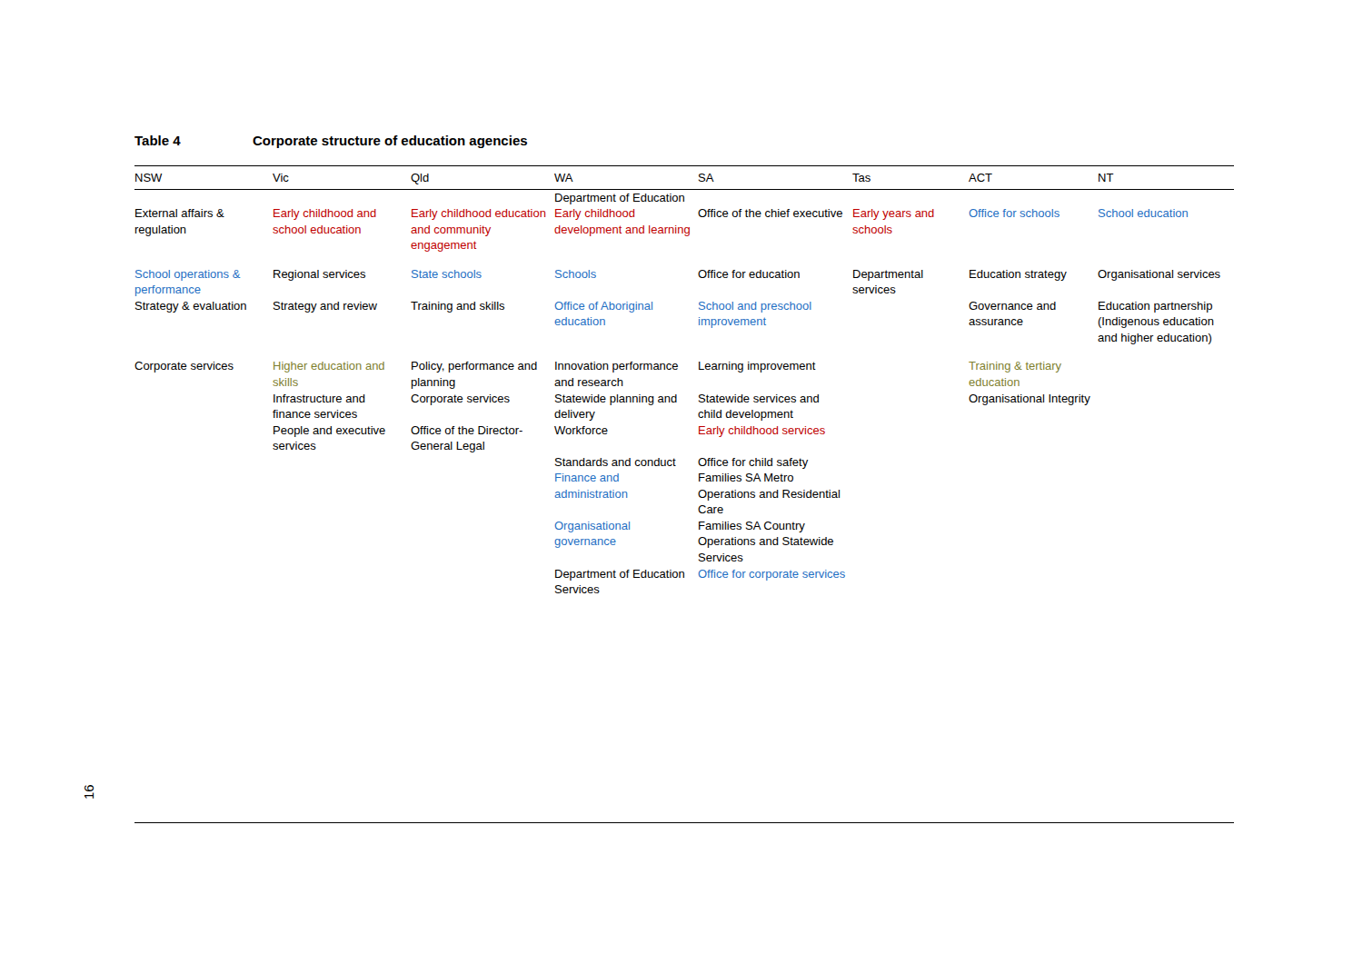16
Table 4 Corporate structure of education agencies
| NSW | Vic | Qld | WA | SA | Tas | ACT | NT |
| --- | --- | --- | --- | --- | --- | --- | --- |
| | | | Department of Education | | | | |
| External affairs & regulation | Early childhood and school education | Early childhood education and community engagement | Early childhood development and learning | Office of the chief executive | Early years and schools | Office for schools | School education |
| School operations & performance | Regional services | State schools | Schools | Office for education | Departmental services | Education strategy | Organisational services |
| Strategy & evaluation | Strategy and review | Training and skills | Office of Aboriginal education | School and preschool improvement | | Governance and assurance | Education partnership (Indigenous education and higher education) |
| Corporate services | Higher education and skills | Policy, performance and planning | Innovation performance and research | Learning improvement | | Training & tertiary education | |
| | Infrastructure and finance services | Corporate services | Statewide planning and delivery | Statewide services and child development | | Organisational Integrity | |
| | People and executive services | Office of the Director-General Legal | Workforce | Early childhood services | | | |
| | | | Standards and conduct | Office for child safety | | | |
| | | | Finance and administration | Families SA Metro Operations and Residential Care | | | |
| | | | Organisational governance | Families SA Country Operations and Statewide Services | | | |
| | | | Department of Education Services | Office for corporate services | | | |